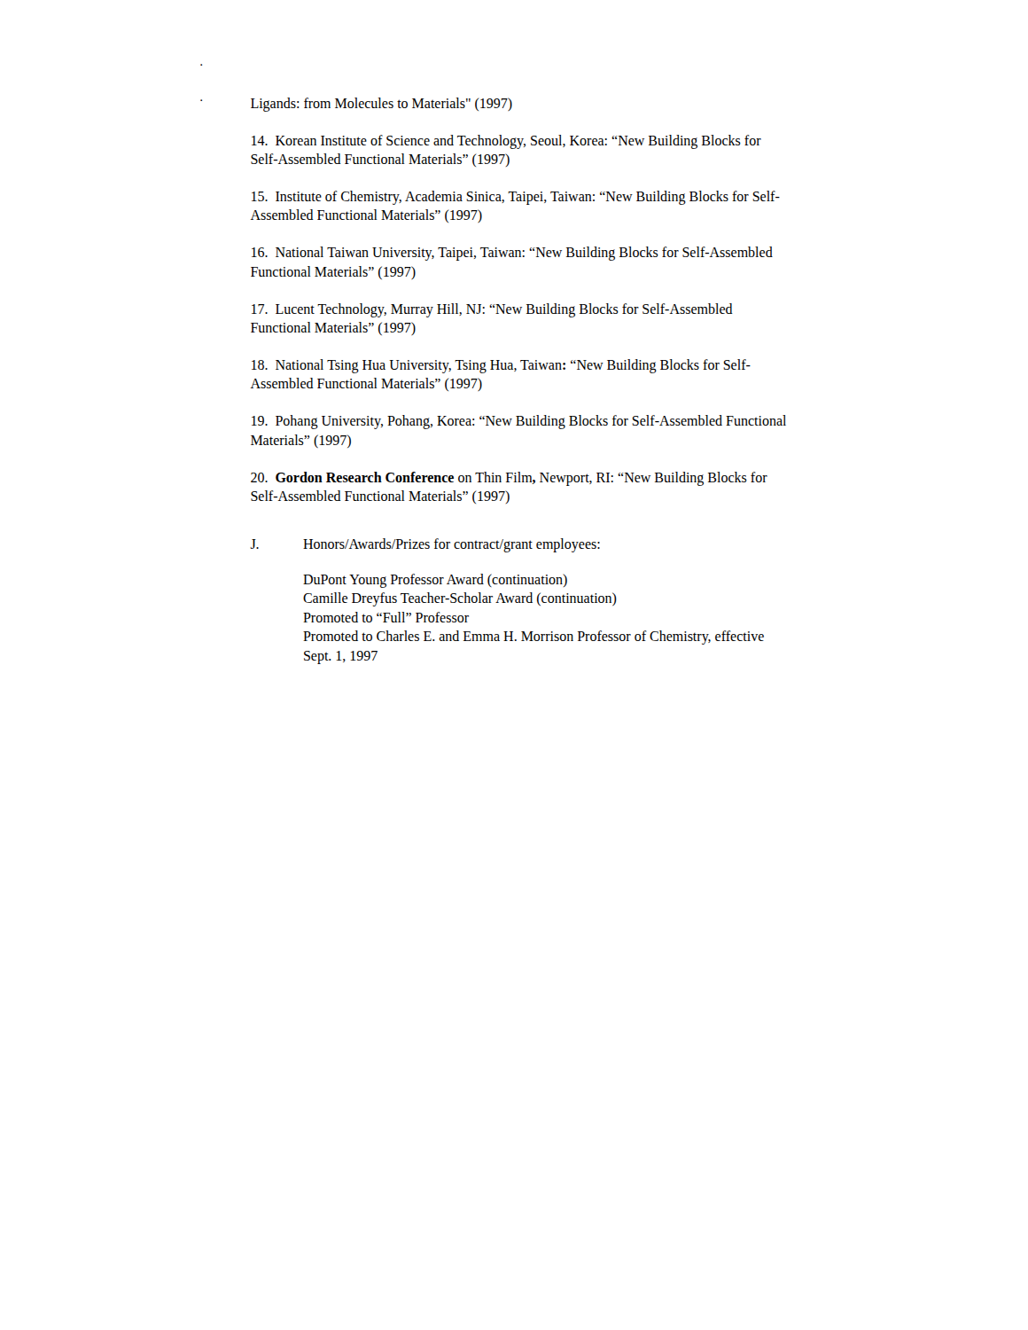·
·
Ligands: from Molecules to Materials" (1997)
14. Korean Institute of Science and Technology, Seoul, Korea: “New Building Blocks for Self-Assembled Functional Materials” (1997)
15. Institute of Chemistry, Academia Sinica, Taipei, Taiwan: “New Building Blocks for Self-Assembled Functional Materials” (1997)
16. National Taiwan University, Taipei, Taiwan: “New Building Blocks for Self-Assembled Functional Materials” (1997)
17. Lucent Technology, Murray Hill, NJ: “New Building Blocks for Self-Assembled Functional Materials” (1997)
18. National Tsing Hua University, Tsing Hua, Taiwan: “New Building Blocks for Self-Assembled Functional Materials” (1997)
19. Pohang University, Pohang, Korea: “New Building Blocks for Self-Assembled Functional Materials” (1997)
20. Gordon Research Conference on Thin Film, Newport, RI: “New Building Blocks for Self-Assembled Functional Materials” (1997)
J. Honors/Awards/Prizes for contract/grant employees:
DuPont Young Professor Award (continuation)
Camille Dreyfus Teacher-Scholar Award (continuation)
Promoted to “Full” Professor
Promoted to Charles E. and Emma H. Morrison Professor of Chemistry, effective Sept. 1, 1997